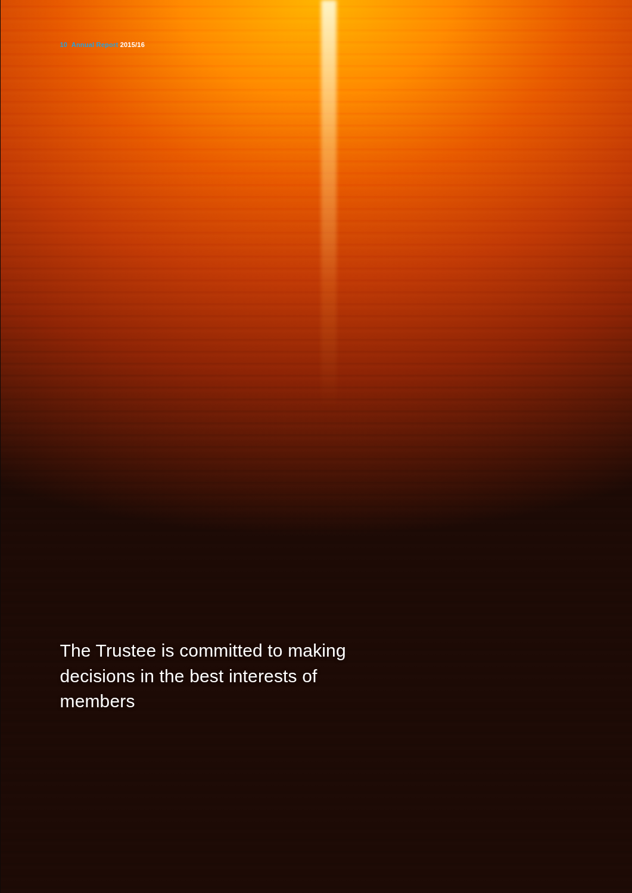10 Annual Report 2015/16
The Trustee is committed to making decisions in the best interests of members